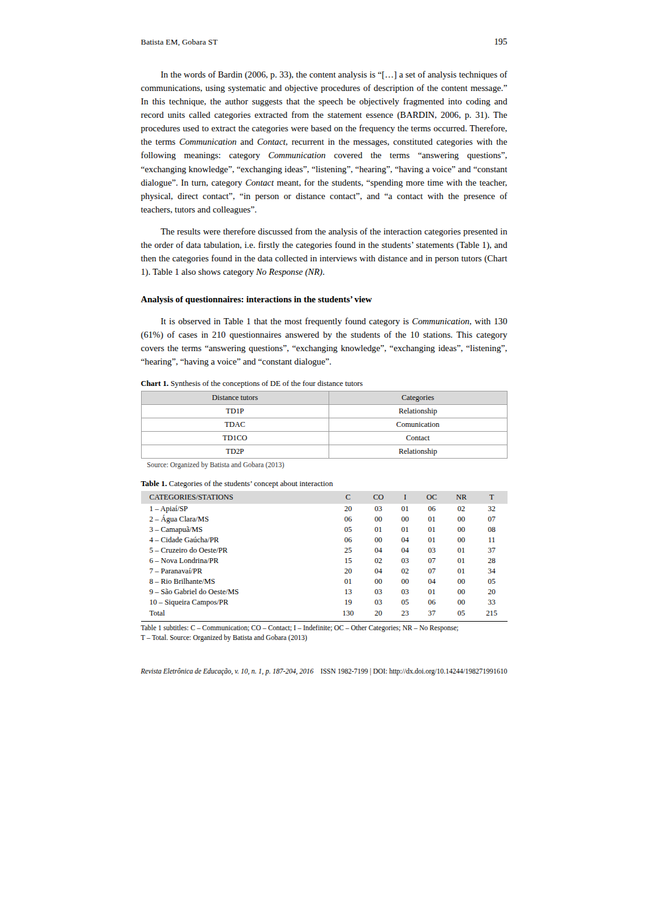Batista EM, Gobara ST 195
In the words of Bardin (2006, p. 33), the content analysis is “[…] a set of analysis techniques of communications, using systematic and objective procedures of description of the content message.” In this technique, the author suggests that the speech be objectively fragmented into coding and record units called categories extracted from the statement essence (BARDIN, 2006, p. 31). The procedures used to extract the categories were based on the frequency the terms occurred. Therefore, the terms Communication and Contact, recurrent in the messages, constituted categories with the following meanings: category Communication covered the terms “answering questions”, “exchanging knowledge”, “exchanging ideas”, “listening”, “hearing”, “having a voice” and “constant dialogue”. In turn, category Contact meant, for the students, “spending more time with the teacher, physical, direct contact”, “in person or distance contact”, and “a contact with the presence of teachers, tutors and colleagues”.
The results were therefore discussed from the analysis of the interaction categories presented in the order of data tabulation, i.e. firstly the categories found in the students’ statements (Table 1), and then the categories found in the data collected in interviews with distance and in person tutors (Chart 1). Table 1 also shows category No Response (NR).
Analysis of questionnaires: interactions in the students’ view
It is observed in Table 1 that the most frequently found category is Communication, with 130 (61%) of cases in 210 questionnaires answered by the students of the 10 stations. This category covers the terms “answering questions”, “exchanging knowledge”, “exchanging ideas”, “listening”, “hearing”, “having a voice” and “constant dialogue”.
Chart 1. Synthesis of the conceptions of DE of the four distance tutors
| Distance tutors | Categories |
| --- | --- |
| TD1P | Relationship |
| TDAC | Comunication |
| TD1CO | Contact |
| TD2P | Relationship |
Source: Organized by Batista and Gobara (2013)
Table 1. Categories of the students’ concept about interaction
| CATEGORIES/STATIONS | C | CO | I | OC | NR | T |
| --- | --- | --- | --- | --- | --- | --- |
| 1 – Apiaí/SP | 20 | 03 | 01 | 06 | 02 | 32 |
| 2 – Água Clara/MS | 06 | 00 | 00 | 01 | 00 | 07 |
| 3 – Camapuã/MS | 05 | 01 | 01 | 01 | 00 | 08 |
| 4 – Cidade Gaúcha/PR | 06 | 00 | 04 | 01 | 00 | 11 |
| 5 – Cruzeiro do Oeste/PR | 25 | 04 | 04 | 03 | 01 | 37 |
| 6 – Nova Londrina/PR | 15 | 02 | 03 | 07 | 01 | 28 |
| 7 – Paranavaí/PR | 20 | 04 | 02 | 07 | 01 | 34 |
| 8 – Rio Brilhante/MS | 01 | 00 | 00 | 04 | 00 | 05 |
| 9 – São Gabriel do Oeste/MS | 13 | 03 | 03 | 01 | 00 | 20 |
| 10 – Siqueira Campos/PR | 19 | 03 | 05 | 06 | 00 | 33 |
| Total | 130 | 20 | 23 | 37 | 05 | 215 |
Table 1 subtitles: C – Communication; CO – Contact; I – Indefinite; OC – Other Categories; NR – No Response;
T – Total. Source: Organized by Batista and Gobara (2013)
Revista Eletrônica de Educação, v. 10, n. 1, p. 187-204, 2016 ISSN 1982-7199 | DOI: http://dx.doi.org/10.14244/198271991610